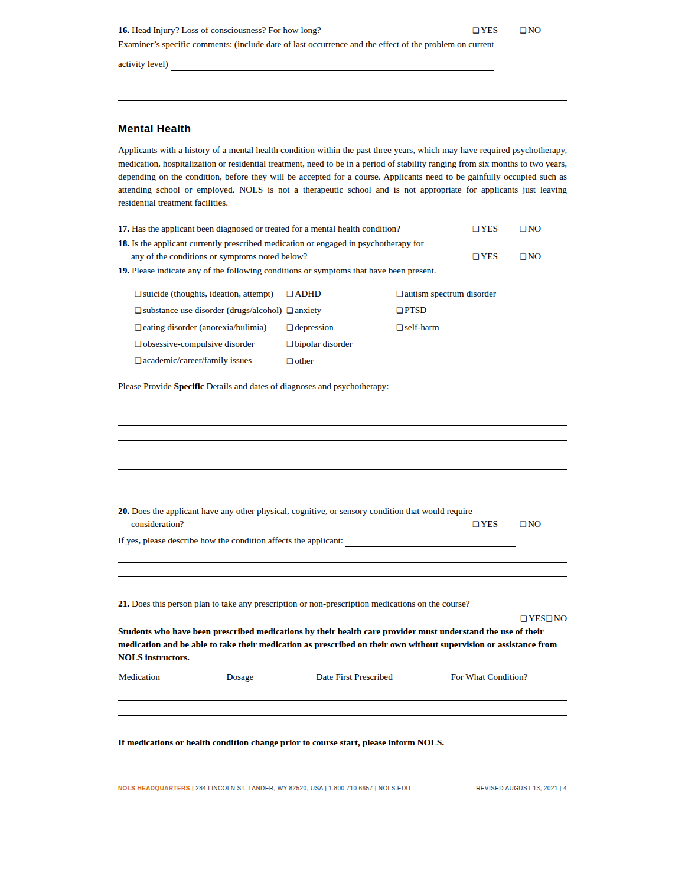16. Head Injury? Loss of consciousness? For how long?
❑YES❑NO
Examiner’s specific comments: (include date of last occurrence and the effect of the problem on current
activity level)
Mental Health
Applicants with a history of a mental health condition within the past three years, which may have required psychotherapy, medication, hospitalization or residential treatment, need to be in a period of stability ranging from six months to two years, depending on the condition, before they will be accepted for a course. Applicants need to be gainfully occupied such as attending school or employed. NOLS is not a therapeutic school and is not appropriate for applicants just leaving residential treatment facilities.
17. Has the applicant been diagnosed or treated for a mental health condition?
❑YES❑NO
18. Is the applicant currently prescribed medication or engaged in psychotherapy for
any of the conditions or symptoms noted below?
❑YES❑NO
19. Please indicate any of the following conditions or symptoms that have been present.
| ❑ suicide (thoughts, ideation, attempt) | ❑ ADHD | ❑ autism spectrum disorder |
| ❑ substance use disorder (drugs/alcohol) | ❑ anxiety | ❑ PTSD |
| ❑ eating disorder (anorexia/bulimia) | ❑ depression | ❑ self-harm |
| ❑ obsessive-compulsive disorder | ❑ bipolar disorder | |
| ❑ academic/career/family issues | ❑ other |
Please Provide Specific Details and dates of diagnoses and psychotherapy:
20. Does the applicant have any other physical, cognitive, or sensory condition that would require
consideration?
❑YES❑NO
If yes, please describe how the condition affects the applicant:
21. Does this person plan to take any prescription or non-prescription medications on the course?
❑YES❑NO
Students who have been prescribed medications by their health care provider must understand the use of their medication and be able to take their medication as prescribed on their own without supervision or assistance from NOLS instructors.
| Medication | Dosage | Date First Prescribed | For What Condition? |
| --- | --- | --- | --- |
If medications or health condition change prior to course start, please inform NOLS.
NOLS HEADQUARTERS | 284 LINCOLN ST. LANDER, WY 82520, USA | 1.800.710.6657 | NOLS.EDU
REVISED AUGUST 13, 2021 | 4